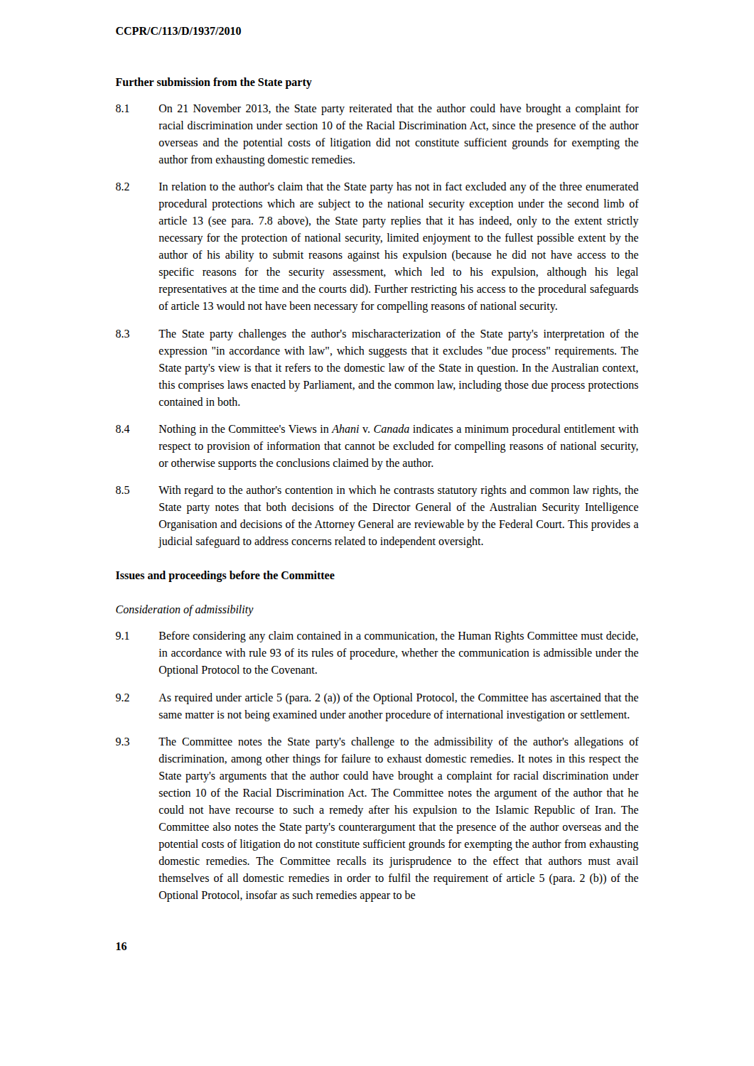CCPR/C/113/D/1937/2010
Further submission from the State party
8.1
On 21 November 2013, the State party reiterated that the author could have brought a complaint for racial discrimination under section 10 of the Racial Discrimination Act, since the presence of the author overseas and the potential costs of litigation did not constitute sufficient grounds for exempting the author from exhausting domestic remedies.
8.2
In relation to the author's claim that the State party has not in fact excluded any of the three enumerated procedural protections which are subject to the national security exception under the second limb of article 13 (see para. 7.8 above), the State party replies that it has indeed, only to the extent strictly necessary for the protection of national security, limited enjoyment to the fullest possible extent by the author of his ability to submit reasons against his expulsion (because he did not have access to the specific reasons for the security assessment, which led to his expulsion, although his legal representatives at the time and the courts did). Further restricting his access to the procedural safeguards of article 13 would not have been necessary for compelling reasons of national security.
8.3
The State party challenges the author's mischaracterization of the State party's interpretation of the expression "in accordance with law", which suggests that it excludes "due process" requirements. The State party's view is that it refers to the domestic law of the State in question. In the Australian context, this comprises laws enacted by Parliament, and the common law, including those due process protections contained in both.
8.4
Nothing in the Committee's Views in Ahani v. Canada indicates a minimum procedural entitlement with respect to provision of information that cannot be excluded for compelling reasons of national security, or otherwise supports the conclusions claimed by the author.
8.5
With regard to the author's contention in which he contrasts statutory rights and common law rights, the State party notes that both decisions of the Director General of the Australian Security Intelligence Organisation and decisions of the Attorney General are reviewable by the Federal Court. This provides a judicial safeguard to address concerns related to independent oversight.
Issues and proceedings before the Committee
Consideration of admissibility
9.1
Before considering any claim contained in a communication, the Human Rights Committee must decide, in accordance with rule 93 of its rules of procedure, whether the communication is admissible under the Optional Protocol to the Covenant.
9.2
As required under article 5 (para. 2 (a)) of the Optional Protocol, the Committee has ascertained that the same matter is not being examined under another procedure of international investigation or settlement.
9.3
The Committee notes the State party's challenge to the admissibility of the author's allegations of discrimination, among other things for failure to exhaust domestic remedies. It notes in this respect the State party's arguments that the author could have brought a complaint for racial discrimination under section 10 of the Racial Discrimination Act. The Committee notes the argument of the author that he could not have recourse to such a remedy after his expulsion to the Islamic Republic of Iran. The Committee also notes the State party's counterargument that the presence of the author overseas and the potential costs of litigation do not constitute sufficient grounds for exempting the author from exhausting domestic remedies. The Committee recalls its jurisprudence to the effect that authors must avail themselves of all domestic remedies in order to fulfil the requirement of article 5 (para. 2 (b)) of the Optional Protocol, insofar as such remedies appear to be
16